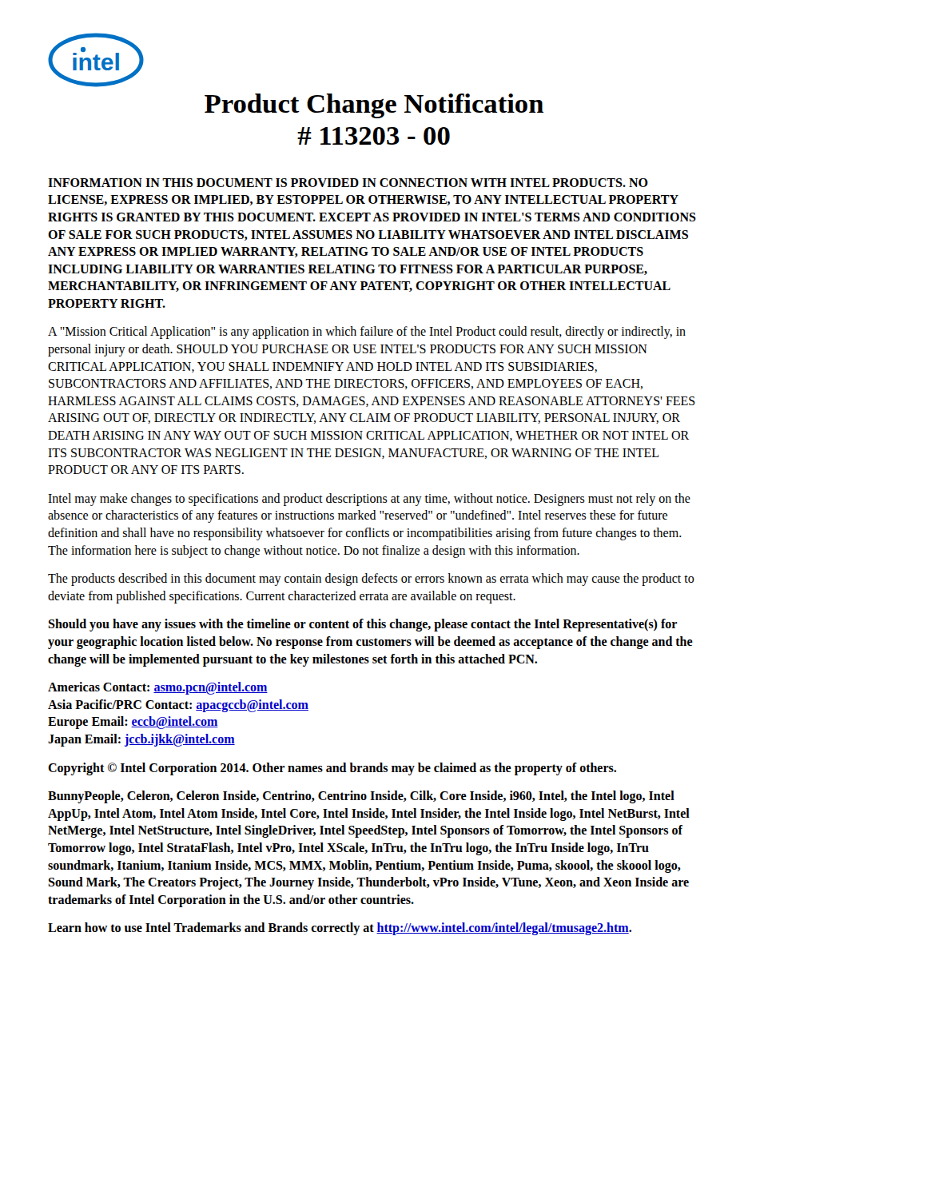intel
Product Change Notification# 113203 - 00
INFORMATION IN THIS DOCUMENT IS PROVIDED IN CONNECTION WITH INTEL PRODUCTS. NO LICENSE, EXPRESS OR IMPLIED, BY ESTOPPEL OR OTHERWISE, TO ANY INTELLECTUAL PROPERTY RIGHTS IS GRANTED BY THIS DOCUMENT. EXCEPT AS PROVIDED IN INTEL'S TERMS AND CONDITIONS OF SALE FOR SUCH PRODUCTS, INTEL ASSUMES NO LIABILITY WHATSOEVER AND INTEL DISCLAIMS ANY EXPRESS OR IMPLIED WARRANTY, RELATING TO SALE AND/OR USE OF INTEL PRODUCTS INCLUDING LIABILITY OR WARRANTIES RELATING TO FITNESS FOR A PARTICULAR PURPOSE, MERCHANTABILITY, OR INFRINGEMENT OF ANY PATENT, COPYRIGHT OR OTHER INTELLECTUAL PROPERTY RIGHT.
A "Mission Critical Application" is any application in which failure of the Intel Product could result, directly or indirectly, in personal injury or death. SHOULD YOU PURCHASE OR USE INTEL'S PRODUCTS FOR ANY SUCH MISSION CRITICAL APPLICATION, YOU SHALL INDEMNIFY AND HOLD INTEL AND ITS SUBSIDIARIES, SUBCONTRACTORS AND AFFILIATES, AND THE DIRECTORS, OFFICERS, AND EMPLOYEES OF EACH, HARMLESS AGAINST ALL CLAIMS COSTS, DAMAGES, AND EXPENSES AND REASONABLE ATTORNEYS' FEES ARISING OUT OF, DIRECTLY OR INDIRECTLY, ANY CLAIM OF PRODUCT LIABILITY, PERSONAL INJURY, OR DEATH ARISING IN ANY WAY OUT OF SUCH MISSION CRITICAL APPLICATION, WHETHER OR NOT INTEL OR ITS SUBCONTRACTOR WAS NEGLIGENT IN THE DESIGN, MANUFACTURE, OR WARNING OF THE INTEL PRODUCT OR ANY OF ITS PARTS.
Intel may make changes to specifications and product descriptions at any time, without notice. Designers must not rely on the absence or characteristics of any features or instructions marked "reserved" or "undefined". Intel reserves these for future definition and shall have no responsibility whatsoever for conflicts or incompatibilities arising from future changes to them. The information here is subject to change without notice. Do not finalize a design with this information.
The products described in this document may contain design defects or errors known as errata which may cause the product to deviate from published specifications. Current characterized errata are available on request.
Should you have any issues with the timeline or content of this change, please contact the Intel Representative(s) for your geographic location listed below. No response from customers will be deemed as acceptance of the change and the change will be implemented pursuant to the key milestones set forth in this attached PCN.
Americas Contact: asmo.pcn@intel.com
Asia Pacific/PRC Contact: apacgccb@intel.com
Europe Email: eccb@intel.com
Japan Email: jccb.ijkk@intel.com
Copyright © Intel Corporation 2014. Other names and brands may be claimed as the property of others.
BunnyPeople, Celeron, Celeron Inside, Centrino, Centrino Inside, Cilk, Core Inside, i960, Intel, the Intel logo, Intel AppUp, Intel Atom, Intel Atom Inside, Intel Core, Intel Inside, Intel Insider, the Intel Inside logo, Intel NetBurst, Intel NetMerge, Intel NetStructure, Intel SingleDriver, Intel SpeedStep, Intel Sponsors of Tomorrow, the Intel Sponsors of Tomorrow logo, Intel StrataFlash, Intel vPro, Intel XScale, InTru, the InTru logo, the InTru Inside logo, InTru soundmark, Itanium, Itanium Inside, MCS, MMX, Moblin, Pentium, Pentium Inside, Puma, skoool, the skoool logo, Sound Mark, The Creators Project, The Journey Inside, Thunderbolt, vPro Inside, VTune, Xeon, and Xeon Inside are trademarks of Intel Corporation in the U.S. and/or other countries.
Learn how to use Intel Trademarks and Brands correctly at http://www.intel.com/intel/legal/tmusage2.htm.